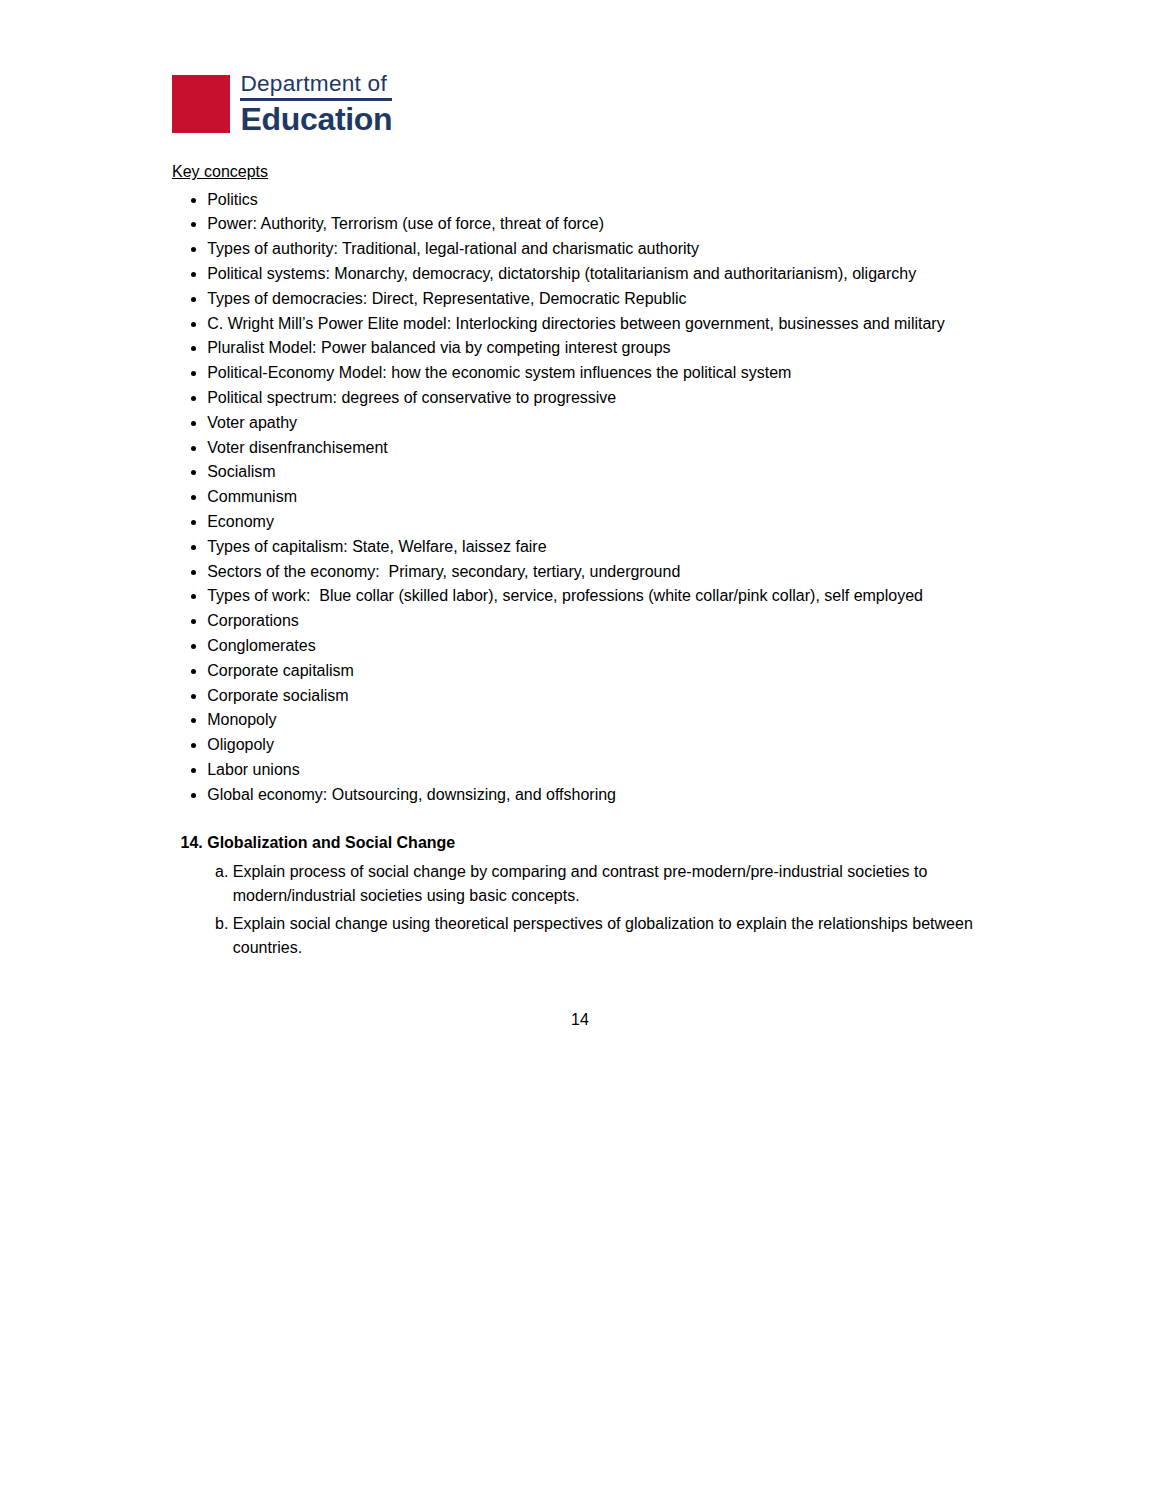Department of
Education
Key concepts
Politics
Power: Authority, Terrorism (use of force, threat of force)
Types of authority: Traditional, legal-rational and charismatic authority
Political systems: Monarchy, democracy, dictatorship (totalitarianism and authoritarianism), oligarchy
Types of democracies: Direct, Representative, Democratic Republic
C. Wright Mill’s Power Elite model: Interlocking directories between government, businesses and military
Pluralist Model: Power balanced via by competing interest groups
Political-Economy Model: how the economic system influences the political system
Political spectrum: degrees of conservative to progressive
Voter apathy
Voter disenfranchisement
Socialism
Communism
Economy
Types of capitalism: State, Welfare, laissez faire
Sectors of the economy: Primary, secondary, tertiary, underground
Types of work: Blue collar (skilled labor), service, professions (white collar/pink collar), self employed
Corporations
Conglomerates
Corporate capitalism
Corporate socialism
Monopoly
Oligopoly
Labor unions
Global economy: Outsourcing, downsizing, and offshoring
Globalization and Social Change
Explain process of social change by comparing and contrast pre-modern/pre-industrial societies to modern/industrial societies using basic concepts.
Explain social change using theoretical perspectives of globalization to explain the relationships between countries.
14